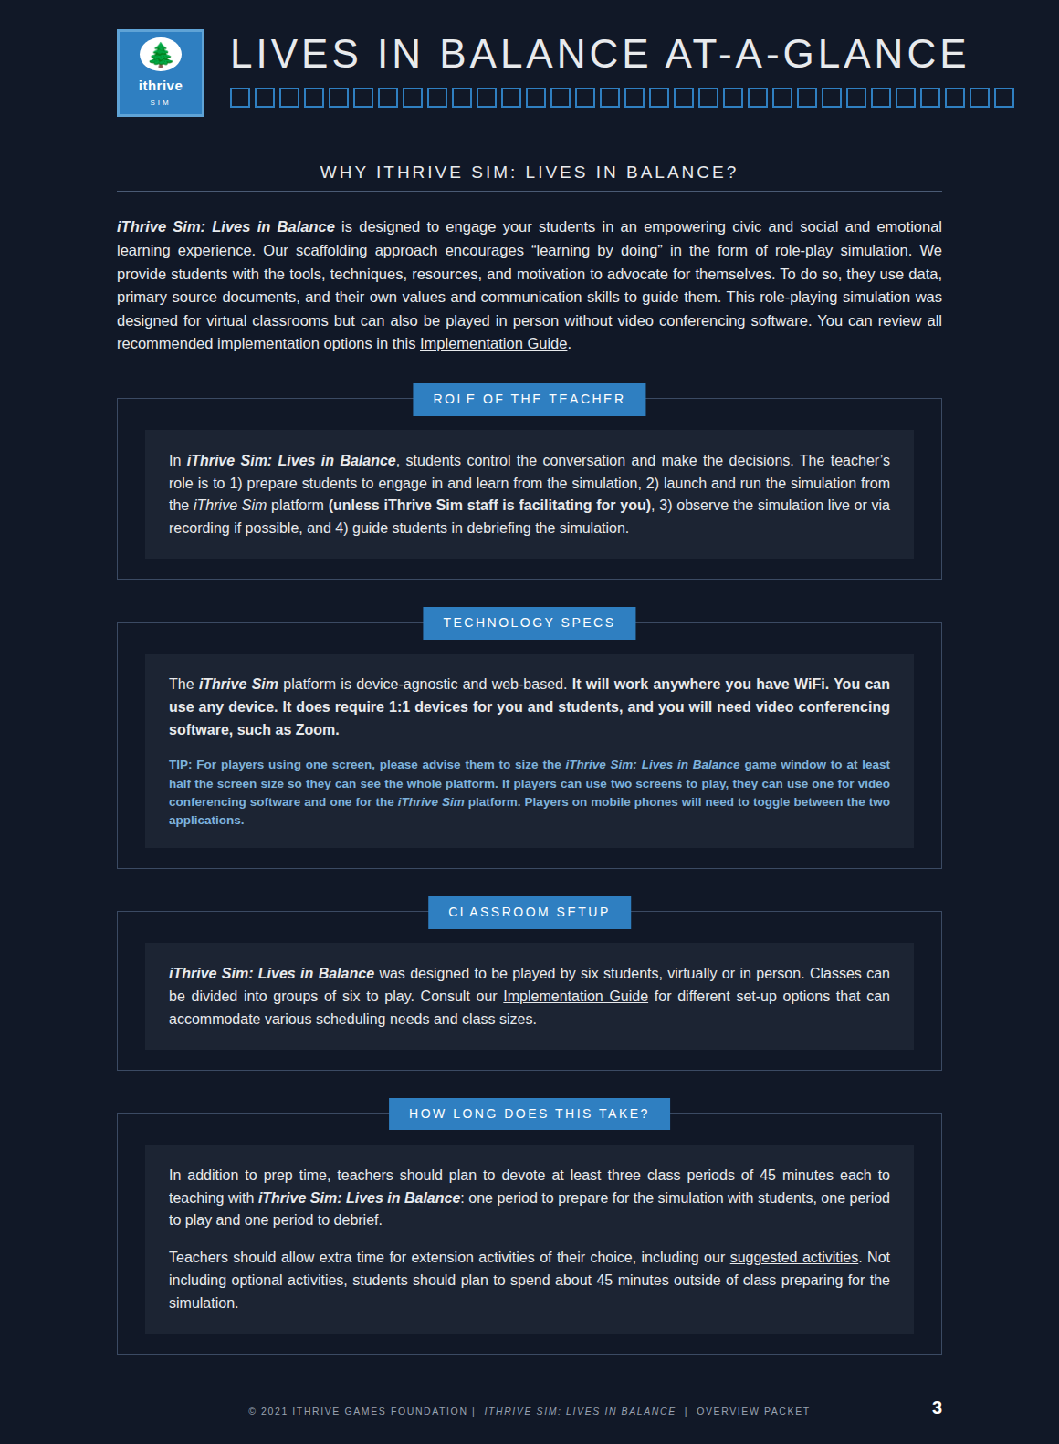🌲
ithrive
SIM
Lives in Balance At-A-Glance
Why iThrive Sim: Lives in Balance?
iThrive Sim: Lives in Balance is designed to engage your students in an empowering civic and social and emotional learning experience. Our scaffolding approach encourages “learning by doing” in the form of role-play simulation. We provide students with the tools, techniques, resources, and motivation to advocate for themselves. To do so, they use data, primary source documents, and their own values and communication skills to guide them. This role-playing simulation was designed for virtual classrooms but can also be played in person without video conferencing software. You can review all recommended implementation options in this Implementation Guide.
Role of the Teacher
In iThrive Sim: Lives in Balance, students control the conversation and make the decisions. The teacher’s role is to 1) prepare students to engage in and learn from the simulation, 2) launch and run the simulation from the iThrive Sim platform (unless iThrive Sim staff is facilitating for you), 3) observe the simulation live or via recording if possible, and 4) guide students in debriefing the simulation.
Technology Specs
The iThrive Sim platform is device-agnostic and web-based. It will work anywhere you have WiFi. You can use any device. It does require 1:1 devices for you and students, and you will need video conferencing software, such as Zoom.
TIP: For players using one screen, please advise them to size the iThrive Sim: Lives in Balance game window to at least half the screen size so they can see the whole platform. If players can use two screens to play, they can use one for video conferencing software and one for the iThrive Sim platform. Players on mobile phones will need to toggle between the two applications.
Classroom Setup
iThrive Sim: Lives in Balance was designed to be played by six students, virtually or in person. Classes can be divided into groups of six to play. Consult our Implementation Guide for different set-up options that can accommodate various scheduling needs and class sizes.
How Long Does This Take?
In addition to prep time, teachers should plan to devote at least three class periods of 45 minutes each to teaching with iThrive Sim: Lives in Balance: one period to prepare for the simulation with students, one period to play and one period to debrief.
Teachers should allow extra time for extension activities of their choice, including our suggested activities. Not including optional activities, students should plan to spend about 45 minutes outside of class preparing for the simulation.
© 2021 iThrive Games Foundation | iThrive Sim: Lives in Balance | Overview Packet
3